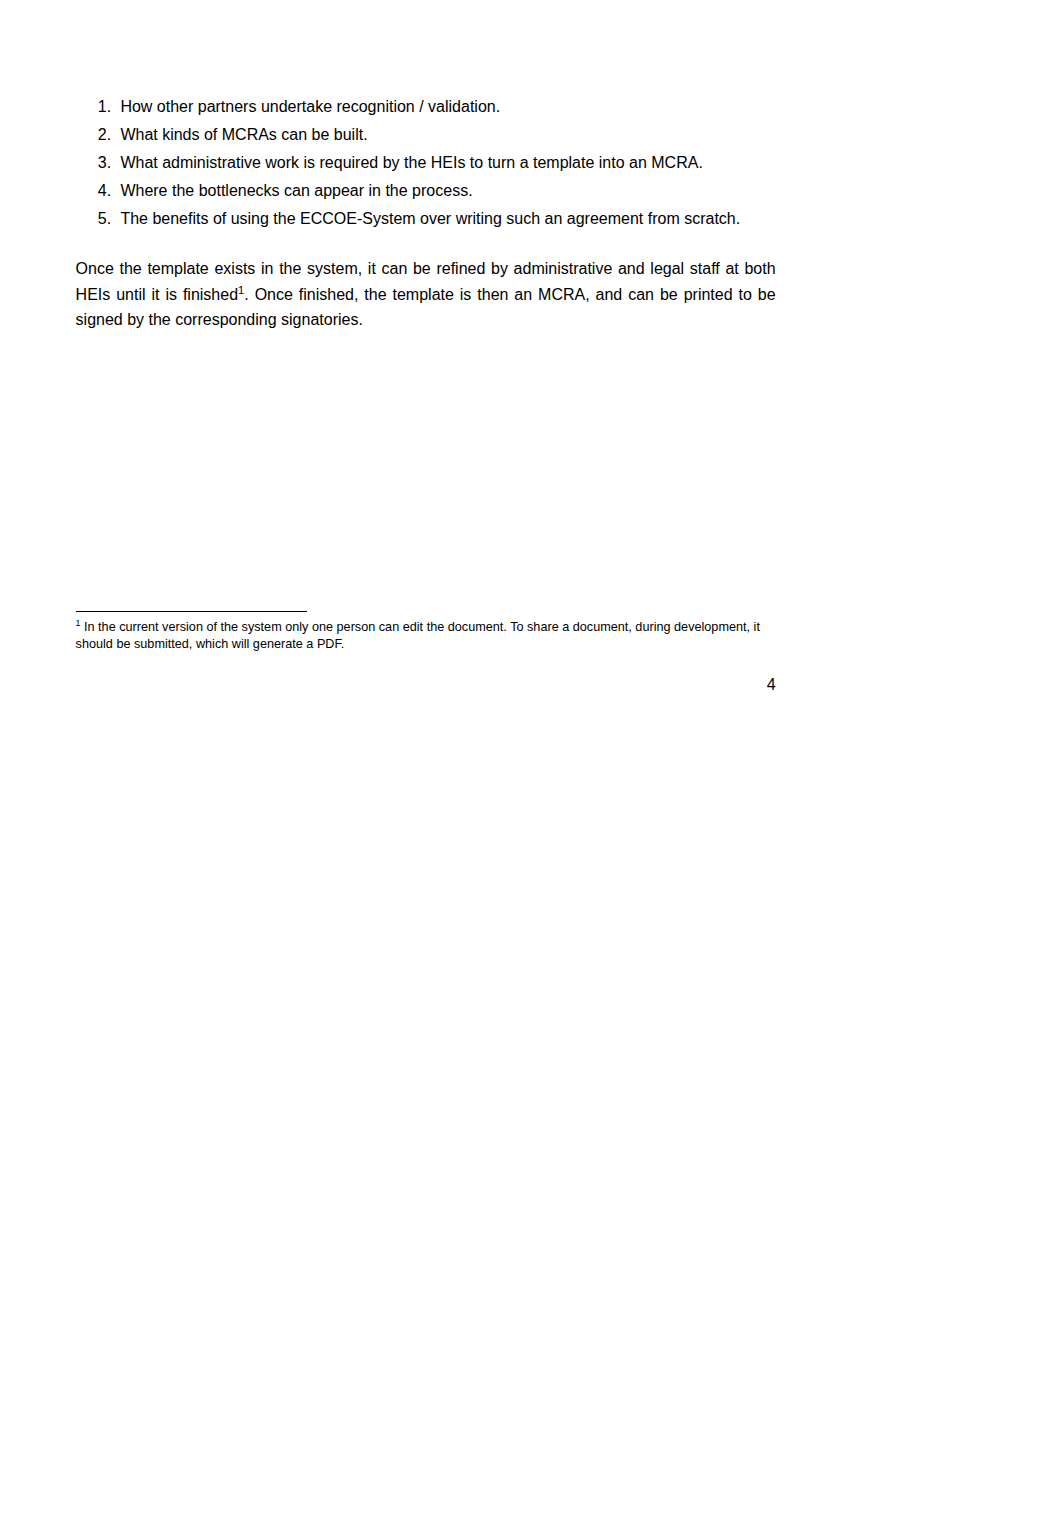How other partners undertake recognition / validation.
What kinds of MCRAs can be built.
What administrative work is required by the HEIs to turn a template into an MCRA.
Where the bottlenecks can appear in the process.
The benefits of using the ECCOE-System over writing such an agreement from scratch.
Once the template exists in the system, it can be refined by administrative and legal staff at both HEIs until it is finished1. Once finished, the template is then an MCRA, and can be printed to be signed by the corresponding signatories.
1 In the current version of the system only one person can edit the document. To share a document, during development, it should be submitted, which will generate a PDF.
4